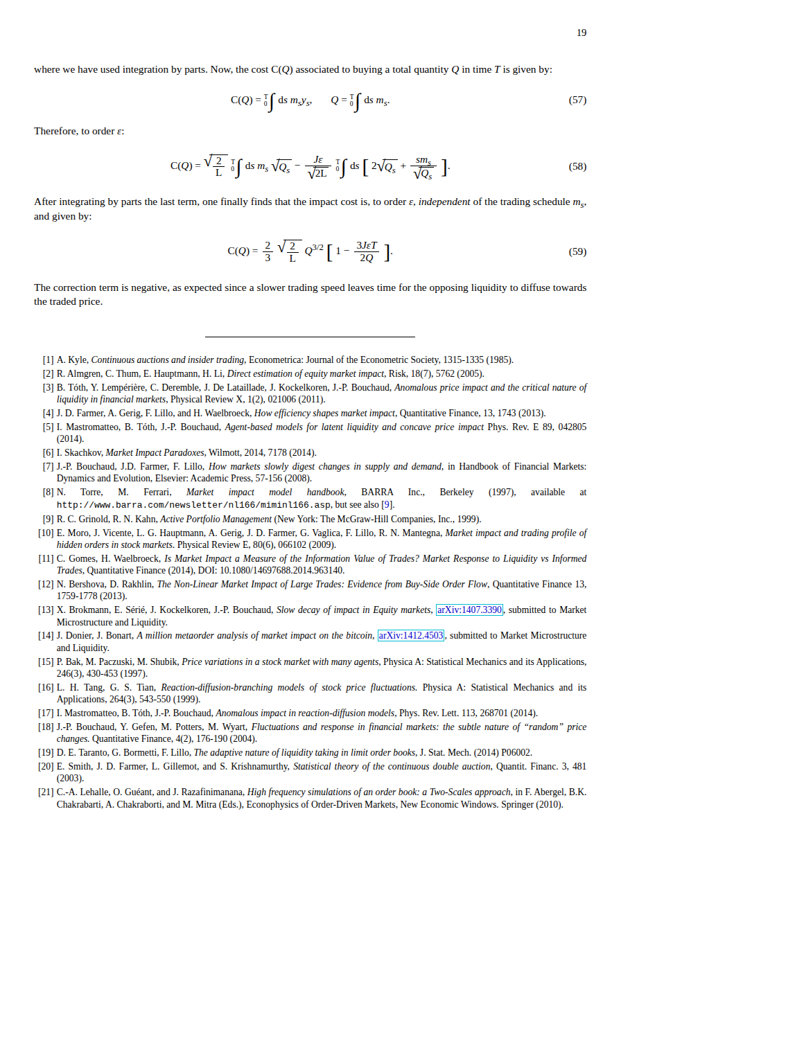19
where we have used integration by parts. Now, the cost C(Q) associated to buying a total quantity Q in time T is given by:
C(Q) = T 0∫ ds msys, Q = T 0∫ ds ms.
(57)
Therefore, to order ε:
C(Q) = 2 L T 0∫ ds ms Qs − Jε 2L T 0∫ ds [ 2Qs + sms Qs ].
(58)
After integrating by parts the last term, one finally finds that the impact cost is, to order ε, independent of the trading schedule ms, and given by:
C(Q) = 23 2 L Q3/2 [ 1 − 3JεT 2Q ].
(59)
The correction term is negative, as expected since a slower trading speed leaves time for the opposing liquidity to diffuse towards the traded price.
A. Kyle, Continuous auctions and insider trading, Econometrica: Journal of the Econometric Society, 1315-1335 (1985).
R. Almgren, C. Thum, E. Hauptmann, H. Li, Direct estimation of equity market impact, Risk, 18(7), 5762 (2005).
B. Tóth, Y. Lempérière, C. Deremble, J. De Lataillade, J. Kockelkoren, J.-P. Bouchaud, Anomalous price impact and the critical nature of liquidity in financial markets, Physical Review X, 1(2), 021006 (2011).
J. D. Farmer, A. Gerig, F. Lillo, and H. Waelbroeck, How efficiency shapes market impact, Quantitative Finance, 13, 1743 (2013).
I. Mastromatteo, B. Tóth, J.-P. Bouchaud, Agent-based models for latent liquidity and concave price impact Phys. Rev. E 89, 042805 (2014).
I. Skachkov, Market Impact Paradoxes, Wilmott, 2014, 7178 (2014).
J.-P. Bouchaud, J.D. Farmer, F. Lillo, How markets slowly digest changes in supply and demand, in Handbook of Financial Markets: Dynamics and Evolution, Elsevier: Academic Press, 57-156 (2008).
N. Torre, M. Ferrari, Market impact model handbook, BARRA Inc., Berkeley (1997), available at http://www.barra.com/newsletter/nl166/miminl166.asp, but see also [9].
R. C. Grinold, R. N. Kahn, Active Portfolio Management (New York: The McGraw-Hill Companies, Inc., 1999).
E. Moro, J. Vicente, L. G. Hauptmann, A. Gerig, J. D. Farmer, G. Vaglica, F. Lillo, R. N. Mantegna, Market impact and trading profile of hidden orders in stock markets. Physical Review E, 80(6), 066102 (2009).
C. Gomes, H. Waelbroeck, Is Market Impact a Measure of the Information Value of Trades? Market Response to Liquidity vs Informed Trades, Quantitative Finance (2014), DOI: 10.1080/14697688.2014.963140.
N. Bershova, D. Rakhlin, The Non-Linear Market Impact of Large Trades: Evidence from Buy-Side Order Flow, Quantitative Finance 13, 1759-1778 (2013).
X. Brokmann, E. Sérié, J. Kockelkoren, J.-P. Bouchaud, Slow decay of impact in Equity markets, arXiv:1407.3390, submitted to Market Microstructure and Liquidity.
J. Donier, J. Bonart, A million metaorder analysis of market impact on the bitcoin, arXiv:1412.4503, submitted to Market Microstructure and Liquidity.
P. Bak, M. Paczuski, M. Shubik, Price variations in a stock market with many agents, Physica A: Statistical Mechanics and its Applications, 246(3), 430-453 (1997).
L. H. Tang, G. S. Tian, Reaction-diffusion-branching models of stock price fluctuations. Physica A: Statistical Mechanics and its Applications, 264(3), 543-550 (1999).
I. Mastromatteo, B. Tóth, J.-P. Bouchaud, Anomalous impact in reaction-diffusion models, Phys. Rev. Lett. 113, 268701 (2014).
J.-P. Bouchaud, Y. Gefen, M. Potters, M. Wyart, Fluctuations and response in financial markets: the subtle nature of “random” price changes. Quantitative Finance, 4(2), 176-190 (2004).
D. E. Taranto, G. Bormetti, F. Lillo, The adaptive nature of liquidity taking in limit order books, J. Stat. Mech. (2014) P06002.
E. Smith, J. D. Farmer, L. Gillemot, and S. Krishnamurthy, Statistical theory of the continuous double auction, Quantit. Financ. 3, 481 (2003).
C.-A. Lehalle, O. Guéant, and J. Razafinimanana, High frequency simulations of an order book: a Two-Scales approach, in F. Abergel, B.K. Chakrabarti, A. Chakraborti, and M. Mitra (Eds.), Econophysics of Order-Driven Markets, New Economic Windows. Springer (2010).